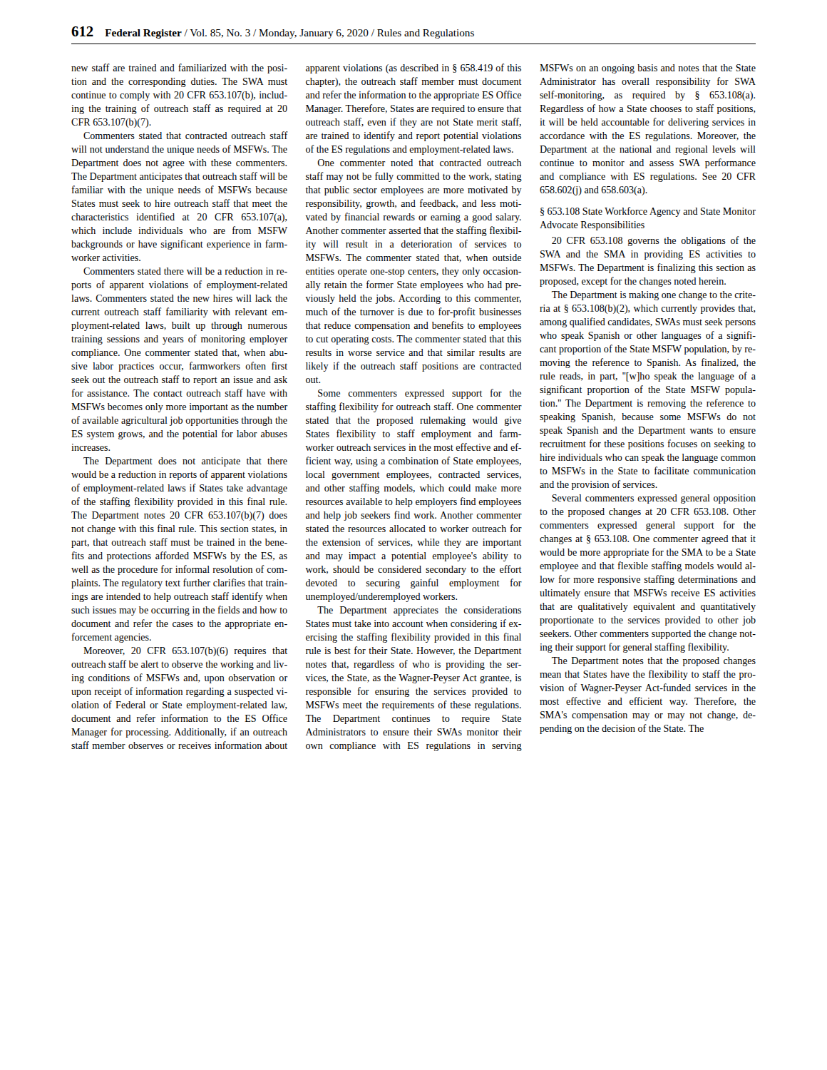612 Federal Register / Vol. 85, No. 3 / Monday, January 6, 2020 / Rules and Regulations
new staff are trained and familiarized with the position and the corresponding duties. The SWA must continue to comply with 20 CFR 653.107(b), including the training of outreach staff as required at 20 CFR 653.107(b)(7).
Commenters stated that contracted outreach staff will not understand the unique needs of MSFWs. The Department does not agree with these commenters. The Department anticipates that outreach staff will be familiar with the unique needs of MSFWs because States must seek to hire outreach staff that meet the characteristics identified at 20 CFR 653.107(a), which include individuals who are from MSFW backgrounds or have significant experience in farmworker activities.
Commenters stated there will be a reduction in reports of apparent violations of employment-related laws. Commenters stated the new hires will lack the current outreach staff familiarity with relevant employment-related laws, built up through numerous training sessions and years of monitoring employer compliance. One commenter stated that, when abusive labor practices occur, farmworkers often first seek out the outreach staff to report an issue and ask for assistance. The contact outreach staff have with MSFWs becomes only more important as the number of available agricultural job opportunities through the ES system grows, and the potential for labor abuses increases.
The Department does not anticipate that there would be a reduction in reports of apparent violations of employment-related laws if States take advantage of the staffing flexibility provided in this final rule. The Department notes 20 CFR 653.107(b)(7) does not change with this final rule. This section states, in part, that outreach staff must be trained in the benefits and protections afforded MSFWs by the ES, as well as the procedure for informal resolution of complaints. The regulatory text further clarifies that trainings are intended to help outreach staff identify when such issues may be occurring in the fields and how to document and refer the cases to the appropriate enforcement agencies.
Moreover, 20 CFR 653.107(b)(6) requires that outreach staff be alert to observe the working and living conditions of MSFWs and, upon observation or upon receipt of information regarding a suspected violation of Federal or State employment-related law, document and refer information to the ES Office Manager for processing. Additionally, if an outreach staff member observes or receives information about apparent violations (as described in § 658.419 of this chapter), the outreach staff member must document and refer the information to the appropriate ES Office Manager. Therefore, States are required to ensure that outreach staff, even if they are not State merit staff, are trained to identify and report potential violations of the ES regulations and employment-related laws.
One commenter noted that contracted outreach staff may not be fully committed to the work, stating that public sector employees are more motivated by responsibility, growth, and feedback, and less motivated by financial rewards or earning a good salary. Another commenter asserted that the staffing flexibility will result in a deterioration of services to MSFWs. The commenter stated that, when outside entities operate one-stop centers, they only occasionally retain the former State employees who had previously held the jobs. According to this commenter, much of the turnover is due to for-profit businesses that reduce compensation and benefits to employees to cut operating costs. The commenter stated that this results in worse service and that similar results are likely if the outreach staff positions are contracted out.
Some commenters expressed support for the staffing flexibility for outreach staff. One commenter stated that the proposed rulemaking would give States flexibility to staff employment and farmworker outreach services in the most effective and efficient way, using a combination of State employees, local government employees, contracted services, and other staffing models, which could make more resources available to help employers find employees and help job seekers find work. Another commenter stated the resources allocated to worker outreach for the extension of services, while they are important and may impact a potential employee's ability to work, should be considered secondary to the effort devoted to securing gainful employment for unemployed/underemployed workers.
The Department appreciates the considerations States must take into account when considering if exercising the staffing flexibility provided in this final rule is best for their State. However, the Department notes that, regardless of who is providing the services, the State, as the Wagner-Peyser Act grantee, is responsible for ensuring the services provided to MSFWs meet the requirements of these regulations. The Department continues to require State Administrators to ensure their SWAs monitor their own compliance with ES regulations in serving MSFWs on an ongoing basis and notes that the State Administrator has overall responsibility for SWA self-monitoring, as required by § 653.108(a). Regardless of how a State chooses to staff positions, it will be held accountable for delivering services in accordance with the ES regulations. Moreover, the Department at the national and regional levels will continue to monitor and assess SWA performance and compliance with ES regulations. See 20 CFR 658.602(j) and 658.603(a).
§ 653.108 State Workforce Agency and State Monitor Advocate Responsibilities
20 CFR 653.108 governs the obligations of the SWA and the SMA in providing ES activities to MSFWs. The Department is finalizing this section as proposed, except for the changes noted herein.
The Department is making one change to the criteria at § 653.108(b)(2), which currently provides that, among qualified candidates, SWAs must seek persons who speak Spanish or other languages of a significant proportion of the State MSFW population, by removing the reference to Spanish. As finalized, the rule reads, in part, ''[w]ho speak the language of a significant proportion of the State MSFW population.'' The Department is removing the reference to speaking Spanish, because some MSFWs do not speak Spanish and the Department wants to ensure recruitment for these positions focuses on seeking to hire individuals who can speak the language common to MSFWs in the State to facilitate communication and the provision of services.
Several commenters expressed general opposition to the proposed changes at 20 CFR 653.108. Other commenters expressed general support for the changes at § 653.108. One commenter agreed that it would be more appropriate for the SMA to be a State employee and that flexible staffing models would allow for more responsive staffing determinations and ultimately ensure that MSFWs receive ES activities that are qualitatively equivalent and quantitatively proportionate to the services provided to other job seekers. Other commenters supported the change noting their support for general staffing flexibility.
The Department notes that the proposed changes mean that States have the flexibility to staff the provision of Wagner-Peyser Act-funded services in the most effective and efficient way. Therefore, the SMA's compensation may or may not change, depending on the decision of the State. The